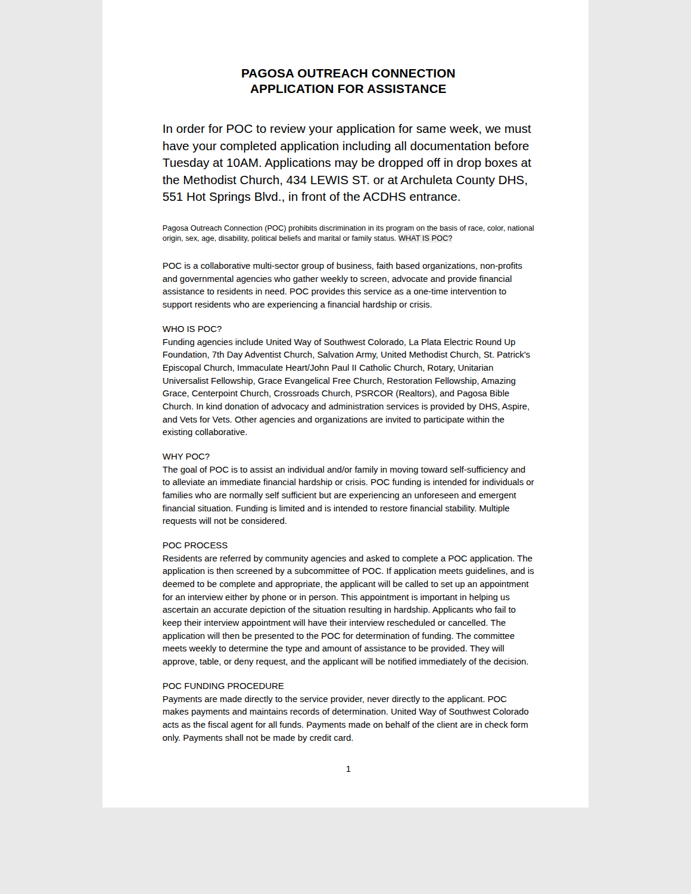PAGOSA OUTREACH CONNECTION
APPLICATION FOR ASSISTANCE
In order for POC to review your application for same week, we must have your completed application including all documentation before Tuesday at 10AM. Applications may be dropped off in drop boxes at the Methodist Church, 434 LEWIS ST. or at Archuleta County DHS, 551 Hot Springs Blvd., in front of the ACDHS entrance.
Pagosa Outreach Connection (POC) prohibits discrimination in its program on the basis of race, color, national origin, sex, age, disability, political beliefs and marital or family status. WHAT IS POC?
POC is a collaborative multi-sector group of business, faith based organizations, non-profits and governmental agencies who gather weekly to screen, advocate and provide financial assistance to residents in need. POC provides this service as a one-time intervention to support residents who are experiencing a financial hardship or crisis.
WHO IS POC?
Funding agencies include United Way of Southwest Colorado, La Plata Electric Round Up Foundation, 7th Day Adventist Church, Salvation Army, United Methodist Church, St. Patrick's Episcopal Church, Immaculate Heart/John Paul II Catholic Church, Rotary, Unitarian Universalist Fellowship, Grace Evangelical Free Church, Restoration Fellowship, Amazing Grace, Centerpoint Church, Crossroads Church, PSRCOR (Realtors), and Pagosa Bible Church. In kind donation of advocacy and administration services is provided by DHS, Aspire, and Vets for Vets. Other agencies and organizations are invited to participate within the existing collaborative.
WHY POC?
The goal of POC is to assist an individual and/or family in moving toward self-sufficiency and to alleviate an immediate financial hardship or crisis. POC funding is intended for individuals or families who are normally self sufficient but are experiencing an unforeseen and emergent financial situation. Funding is limited and is intended to restore financial stability. Multiple requests will not be considered.
POC PROCESS
Residents are referred by community agencies and asked to complete a POC application. The application is then screened by a subcommittee of POC. If application meets guidelines, and is deemed to be complete and appropriate, the applicant will be called to set up an appointment for an interview either by phone or in person. This appointment is important in helping us ascertain an accurate depiction of the situation resulting in hardship. Applicants who fail to keep their interview appointment will have their interview rescheduled or cancelled. The application will then be presented to the POC for determination of funding. The committee meets weekly to determine the type and amount of assistance to be provided. They will approve, table, or deny request, and the applicant will be notified immediately of the decision.
POC FUNDING PROCEDURE
Payments are made directly to the service provider, never directly to the applicant. POC makes payments and maintains records of determination. United Way of Southwest Colorado acts as the fiscal agent for all funds. Payments made on behalf of the client are in check form only. Payments shall not be made by credit card.
1